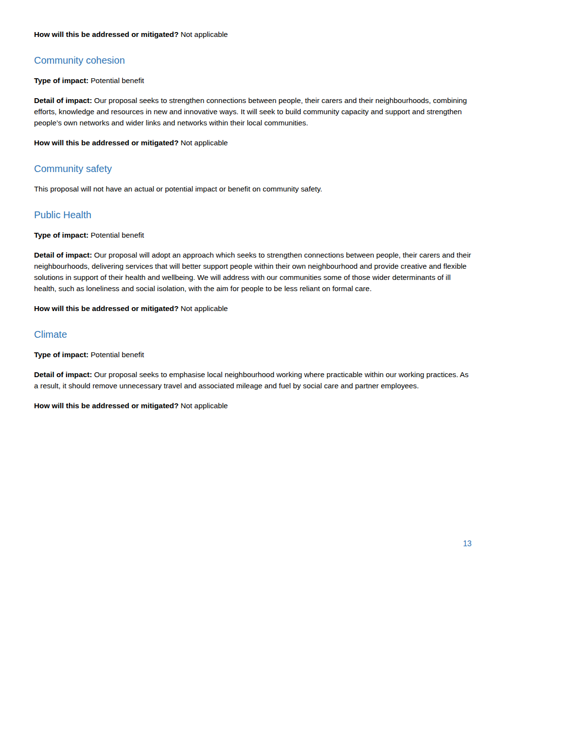How will this be addressed or mitigated? Not applicable
Community cohesion
Type of impact: Potential benefit
Detail of impact: Our proposal seeks to strengthen connections between people, their carers and their neighbourhoods, combining efforts, knowledge and resources in new and innovative ways. It will seek to build community capacity and support and strengthen people’s own networks and wider links and networks within their local communities.
How will this be addressed or mitigated? Not applicable
Community safety
This proposal will not have an actual or potential impact or benefit on community safety.
Public Health
Type of impact: Potential benefit
Detail of impact: Our proposal will adopt an approach which seeks to strengthen connections between people, their carers and their neighbourhoods, delivering services that will better support people within their own neighbourhood and provide creative and flexible solutions in support of their health and wellbeing. We will address with our communities some of those wider determinants of ill health, such as loneliness and social isolation, with the aim for people to be less reliant on formal care.
How will this be addressed or mitigated? Not applicable
Climate
Type of impact: Potential benefit
Detail of impact: Our proposal seeks to emphasise local neighbourhood working where practicable within our working practices. As a result, it should remove unnecessary travel and associated mileage and fuel by social care and partner employees.
How will this be addressed or mitigated? Not applicable
13